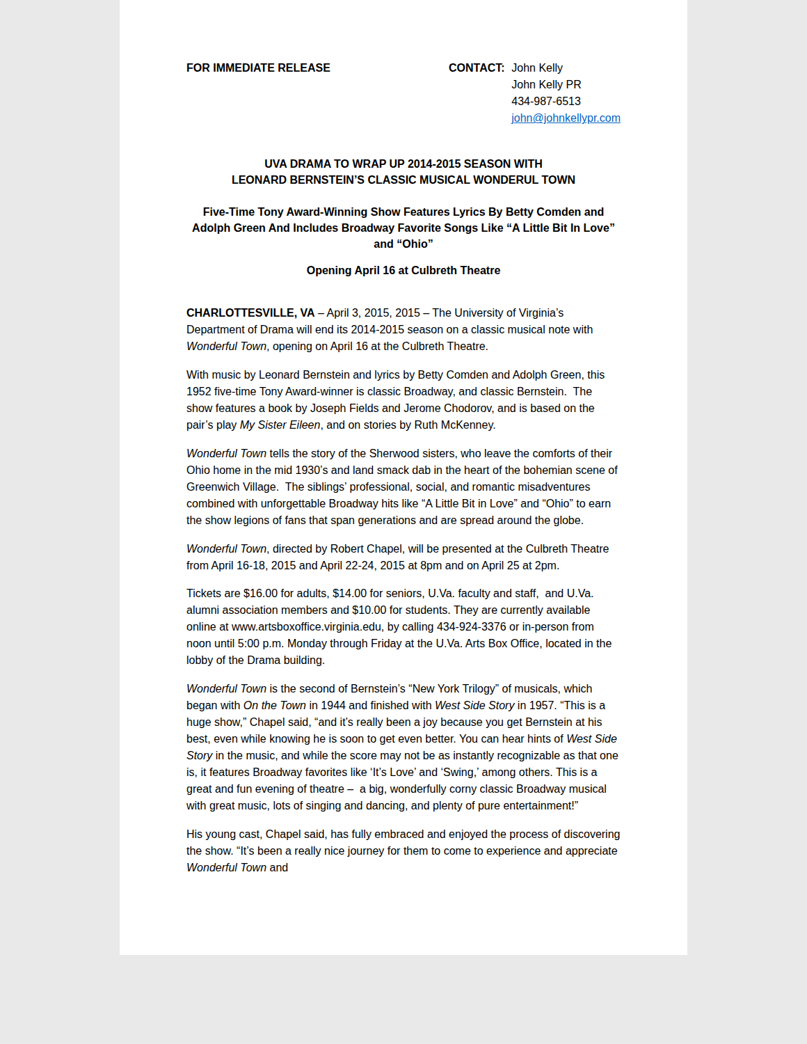FOR IMMEDIATE RELEASE
CONTACT:
John Kelly
John Kelly PR
434-987-6513
john@johnkellypr.com
UVA DRAMA TO WRAP UP 2014-2015 SEASON WITH
LEONARD BERNSTEIN’S CLASSIC MUSICAL WONDERUL TOWN
Five-Time Tony Award-Winning Show Features Lyrics By Betty Comden and Adolph Green And Includes Broadway Favorite Songs Like “A Little Bit In Love” and “Ohio”
Opening April 16 at Culbreth Theatre
CHARLOTTESVILLE, VA – April 3, 2015, 2015 – The University of Virginia’s Department of Drama will end its 2014-2015 season on a classic musical note with Wonderful Town, opening on April 16 at the Culbreth Theatre.
With music by Leonard Bernstein and lyrics by Betty Comden and Adolph Green, this 1952 five-time Tony Award-winner is classic Broadway, and classic Bernstein. The show features a book by Joseph Fields and Jerome Chodorov, and is based on the pair’s play My Sister Eileen, and on stories by Ruth McKenney.
Wonderful Town tells the story of the Sherwood sisters, who leave the comforts of their Ohio home in the mid 1930’s and land smack dab in the heart of the bohemian scene of Greenwich Village. The siblings’ professional, social, and romantic misadventures combined with unforgettable Broadway hits like “A Little Bit in Love” and “Ohio” to earn the show legions of fans that span generations and are spread around the globe.
Wonderful Town, directed by Robert Chapel, will be presented at the Culbreth Theatre from April 16-18, 2015 and April 22-24, 2015 at 8pm and on April 25 at 2pm.
Tickets are $16.00 for adults, $14.00 for seniors, U.Va. faculty and staff, and U.Va. alumni association members and $10.00 for students. They are currently available online at www.artsboxoffice.virginia.edu, by calling 434-924-3376 or in-person from noon until 5:00 p.m. Monday through Friday at the U.Va. Arts Box Office, located in the lobby of the Drama building.
Wonderful Town is the second of Bernstein’s “New York Trilogy” of musicals, which began with On the Town in 1944 and finished with West Side Story in 1957. “This is a huge show,” Chapel said, “and it’s really been a joy because you get Bernstein at his best, even while knowing he is soon to get even better. You can hear hints of West Side Story in the music, and while the score may not be as instantly recognizable as that one is, it features Broadway favorites like ‘It’s Love’ and ‘Swing,’ among others. This is a great and fun evening of theatre – a big, wonderfully corny classic Broadway musical with great music, lots of singing and dancing, and plenty of pure entertainment!”
His young cast, Chapel said, has fully embraced and enjoyed the process of discovering the show. “It’s been a really nice journey for them to come to experience and appreciate Wonderful Town and